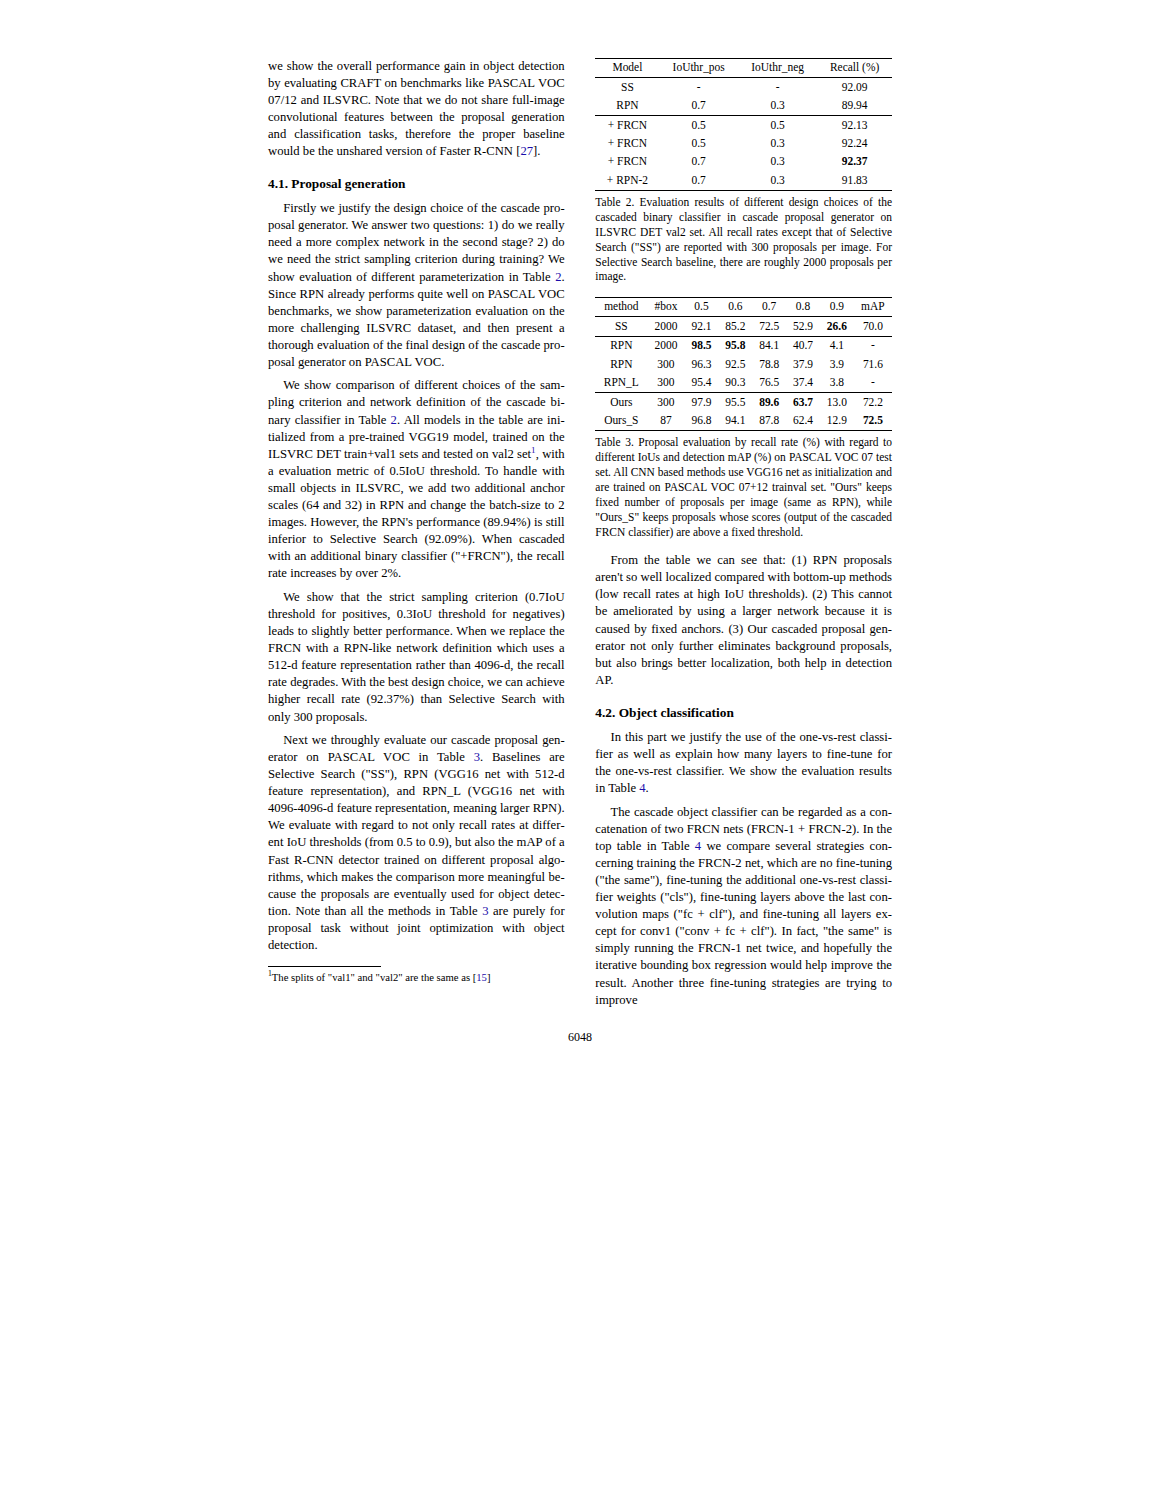we show the overall performance gain in object detection by evaluating CRAFT on benchmarks like PASCAL VOC 07/12 and ILSVRC. Note that we do not share full-image convolutional features between the proposal generation and classification tasks, therefore the proper baseline would be the unshared version of Faster R-CNN [27].
4.1. Proposal generation
Firstly we justify the design choice of the cascade proposal generator. We answer two questions: 1) do we really need a more complex network in the second stage? 2) do we need the strict sampling criterion during training? We show evaluation of different parameterization in Table 2. Since RPN already performs quite well on PASCAL VOC benchmarks, we show parameterization evaluation on the more challenging ILSVRC dataset, and then present a thorough evaluation of the final design of the cascade proposal generator on PASCAL VOC.
We show comparison of different choices of the sampling criterion and network definition of the cascade binary classifier in Table 2. All models in the table are initialized from a pre-trained VGG19 model, trained on the ILSVRC DET train+val1 sets and tested on val2 set1, with a evaluation metric of 0.5IoU threshold. To handle with small objects in ILSVRC, we add two additional anchor scales (64 and 32) in RPN and change the batch-size to 2 images. However, the RPN's performance (89.94%) is still inferior to Selective Search (92.09%). When cascaded with an additional binary classifier ("+FRCN"), the recall rate increases by over 2%.
We show that the strict sampling criterion (0.7IoU threshold for positives, 0.3IoU threshold for negatives) leads to slightly better performance. When we replace the FRCN with a RPN-like network definition which uses a 512-d feature representation rather than 4096-d, the recall rate degrades. With the best design choice, we can achieve higher recall rate (92.37%) than Selective Search with only 300 proposals.
Next we throughly evaluate our cascade proposal generator on PASCAL VOC in Table 3. Baselines are Selective Search ("SS"), RPN (VGG16 net with 512-d feature representation), and RPN_L (VGG16 net with 4096-4096-d feature representation, meaning larger RPN). We evaluate with regard to not only recall rates at different IoU thresholds (from 0.5 to 0.9), but also the mAP of a Fast R-CNN detector trained on different proposal algorithms, which makes the comparison more meaningful because the proposals are eventually used for object detection. Note than all the methods in Table 3 are purely for proposal task without joint optimization with object detection.
1The splits of "val1" and "val2" are the same as [15]
| Model | IoUthr_pos | IoUthr_neg | Recall (%) |
| --- | --- | --- | --- |
| SS | - | - | 92.09 |
| RPN | 0.7 | 0.3 | 89.94 |
| + FRCN | 0.5 | 0.5 | 92.13 |
| + FRCN | 0.5 | 0.3 | 92.24 |
| + FRCN | 0.7 | 0.3 | 92.37 |
| + RPN-2 | 0.7 | 0.3 | 91.83 |
Table 2. Evaluation results of different design choices of the cascaded binary classifier in cascade proposal generator on ILSVRC DET val2 set. All recall rates except that of Selective Search ("SS") are reported with 300 proposals per image. For Selective Search baseline, there are roughly 2000 proposals per image.
| method | #box | 0.5 | 0.6 | 0.7 | 0.8 | 0.9 | mAP |
| --- | --- | --- | --- | --- | --- | --- | --- |
| SS | 2000 | 92.1 | 85.2 | 72.5 | 52.9 | 26.6 | 70.0 |
| RPN | 2000 | 98.5 | 95.8 | 84.1 | 40.7 | 4.1 | - |
| RPN | 300 | 96.3 | 92.5 | 78.8 | 37.9 | 3.9 | 71.6 |
| RPN_L | 300 | 95.4 | 90.3 | 76.5 | 37.4 | 3.8 | - |
| Ours | 300 | 97.9 | 95.5 | 89.6 | 63.7 | 13.0 | 72.2 |
| Ours_S | 87 | 96.8 | 94.1 | 87.8 | 62.4 | 12.9 | 72.5 |
Table 3. Proposal evaluation by recall rate (%) with regard to different IoUs and detection mAP (%) on PASCAL VOC 07 test set. All CNN based methods use VGG16 net as initialization and are trained on PASCAL VOC 07+12 trainval set. "Ours" keeps fixed number of proposals per image (same as RPN), while "Ours_S" keeps proposals whose scores (output of the cascaded FRCN classifier) are above a fixed threshold.
From the table we can see that: (1) RPN proposals aren't so well localized compared with bottom-up methods (low recall rates at high IoU thresholds). (2) This cannot be ameliorated by using a larger network because it is caused by fixed anchors. (3) Our cascaded proposal generator not only further eliminates background proposals, but also brings better localization, both help in detection AP.
4.2. Object classification
In this part we justify the use of the one-vs-rest classifier as well as explain how many layers to fine-tune for the one-vs-rest classifier. We show the evaluation results in Table 4.
The cascade object classifier can be regarded as a concatenation of two FRCN nets (FRCN-1 + FRCN-2). In the top table in Table 4 we compare several strategies concerning training the FRCN-2 net, which are no fine-tuning ("the same"), fine-tuning the additional one-vs-rest classifier weights ("cls"), fine-tuning layers above the last convolution maps ("fc + clf"), and fine-tuning all layers except for conv1 ("conv + fc + clf"). In fact, "the same" is simply running the FRCN-1 net twice, and hopefully the iterative bounding box regression would help improve the result. Another three fine-tuning strategies are trying to improve
6048